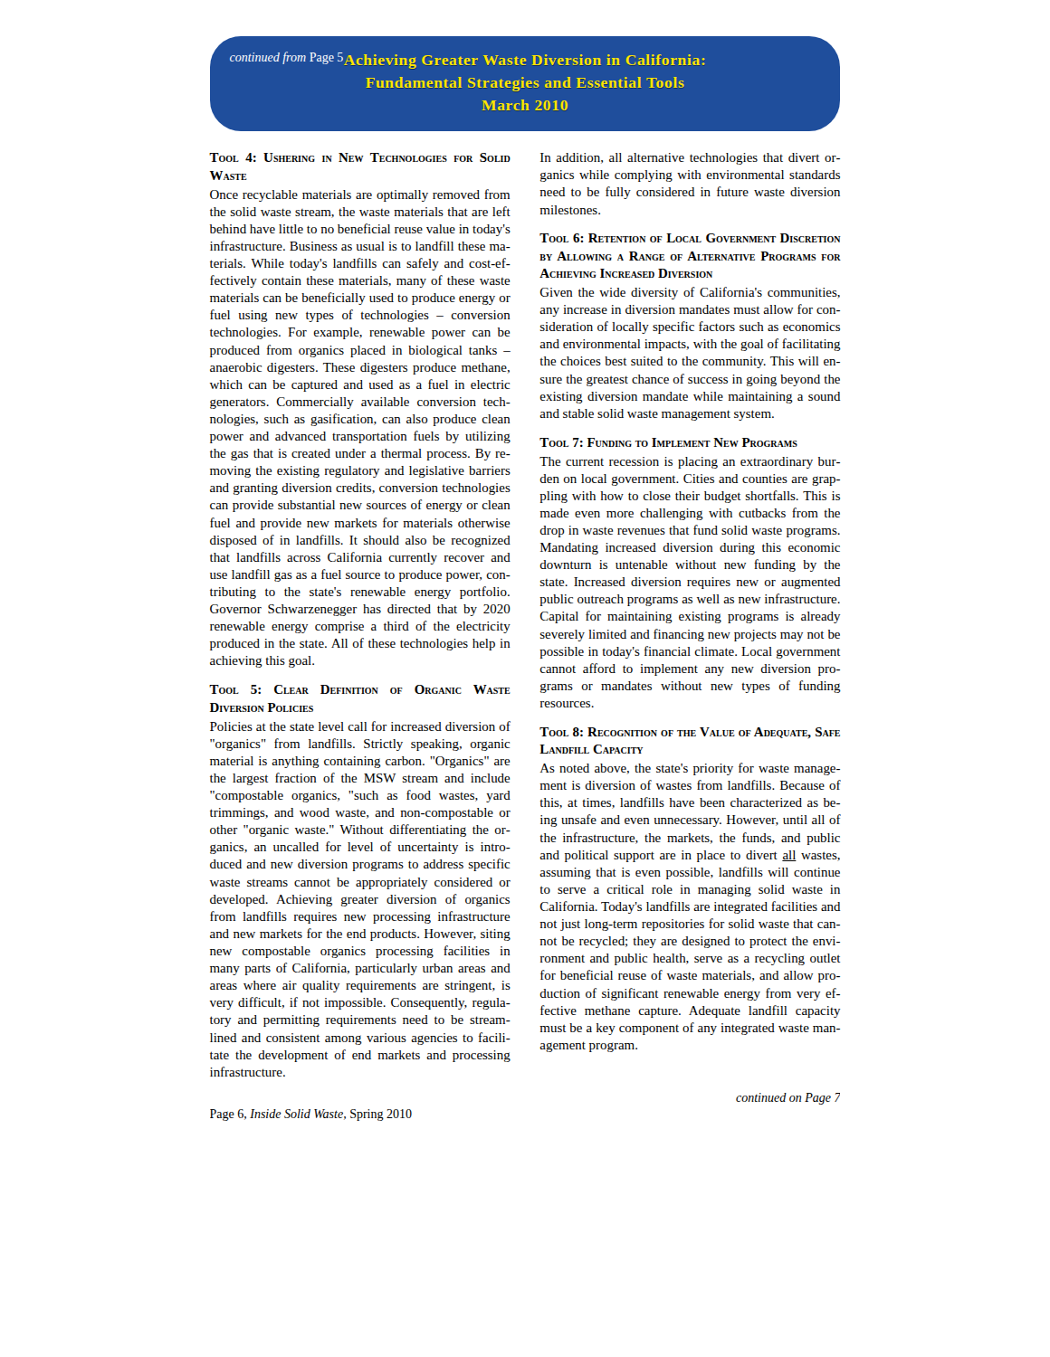continued from Page 5
Achieving Greater Waste Diversion in California: Fundamental Strategies and Essential Tools March 2010
Tool 4: Ushering in New Technologies for Solid Waste
Once recyclable materials are optimally removed from the solid waste stream, the waste materials that are left behind have little to no beneficial reuse value in today's infrastructure. Business as usual is to landfill these materials. While today's landfills can safely and cost-effectively contain these materials, many of these waste materials can be beneficially used to produce energy or fuel using new types of technologies – conversion technologies. For example, renewable power can be produced from organics placed in biological tanks – anaerobic digesters. These digesters produce methane, which can be captured and used as a fuel in electric generators. Commercially available conversion technologies, such as gasification, can also produce clean power and advanced transportation fuels by utilizing the gas that is created under a thermal process. By removing the existing regulatory and legislative barriers and granting diversion credits, conversion technologies can provide substantial new sources of energy or clean fuel and provide new markets for materials otherwise disposed of in landfills. It should also be recognized that landfills across California currently recover and use landfill gas as a fuel source to produce power, contributing to the state's renewable energy portfolio. Governor Schwarzenegger has directed that by 2020 renewable energy comprise a third of the electricity produced in the state. All of these technologies help in achieving this goal.
Tool 5: Clear Definition of Organic Waste Diversion Policies
Policies at the state level call for increased diversion of "organics" from landfills. Strictly speaking, organic material is anything containing carbon. "Organics" are the largest fraction of the MSW stream and include "compostable organics, "such as food wastes, yard trimmings, and wood waste, and non-compostable or other "organic waste." Without differentiating the organics, an uncalled for level of uncertainty is introduced and new diversion programs to address specific waste streams cannot be appropriately considered or developed. Achieving greater diversion of organics from landfills requires new processing infrastructure and new markets for the end products. However, siting new compostable organics processing facilities in many parts of California, particularly urban areas and areas where air quality requirements are stringent, is very difficult, if not impossible. Consequently, regulatory and permitting requirements need to be streamlined and consistent among various agencies to facilitate the development of end markets and processing infrastructure.
In addition, all alternative technologies that divert organics while complying with environmental standards need to be fully considered in future waste diversion milestones.
Tool 6: Retention of Local Government Discretion by Allowing a Range of Alternative Programs for Achieving Increased Diversion
Given the wide diversity of California's communities, any increase in diversion mandates must allow for consideration of locally specific factors such as economics and environmental impacts, with the goal of facilitating the choices best suited to the community. This will ensure the greatest chance of success in going beyond the existing diversion mandate while maintaining a sound and stable solid waste management system.
Tool 7: Funding to Implement New Programs
The current recession is placing an extraordinary burden on local government. Cities and counties are grappling with how to close their budget shortfalls. This is made even more challenging with cutbacks from the drop in waste revenues that fund solid waste programs. Mandating increased diversion during this economic downturn is untenable without new funding by the state. Increased diversion requires new or augmented public outreach programs as well as new infrastructure. Capital for maintaining existing programs is already severely limited and financing new projects may not be possible in today's financial climate. Local government cannot afford to implement any new diversion programs or mandates without new types of funding resources.
Tool 8: Recognition of the Value of Adequate, Safe Landfill Capacity
As noted above, the state's priority for waste management is diversion of wastes from landfills. Because of this, at times, landfills have been characterized as being unsafe and even unnecessary. However, until all of the infrastructure, the markets, the funds, and public and political support are in place to divert all wastes, assuming that is even possible, landfills will continue to serve a critical role in managing solid waste in California. Today's landfills are integrated facilities and not just long-term repositories for solid waste that cannot be recycled; they are designed to protect the environment and public health, serve as a recycling outlet for beneficial reuse of waste materials, and allow production of significant renewable energy from very effective methane capture. Adequate landfill capacity must be a key component of any integrated waste management program.
continued on Page 7
Page 6, Inside Solid Waste, Spring 2010